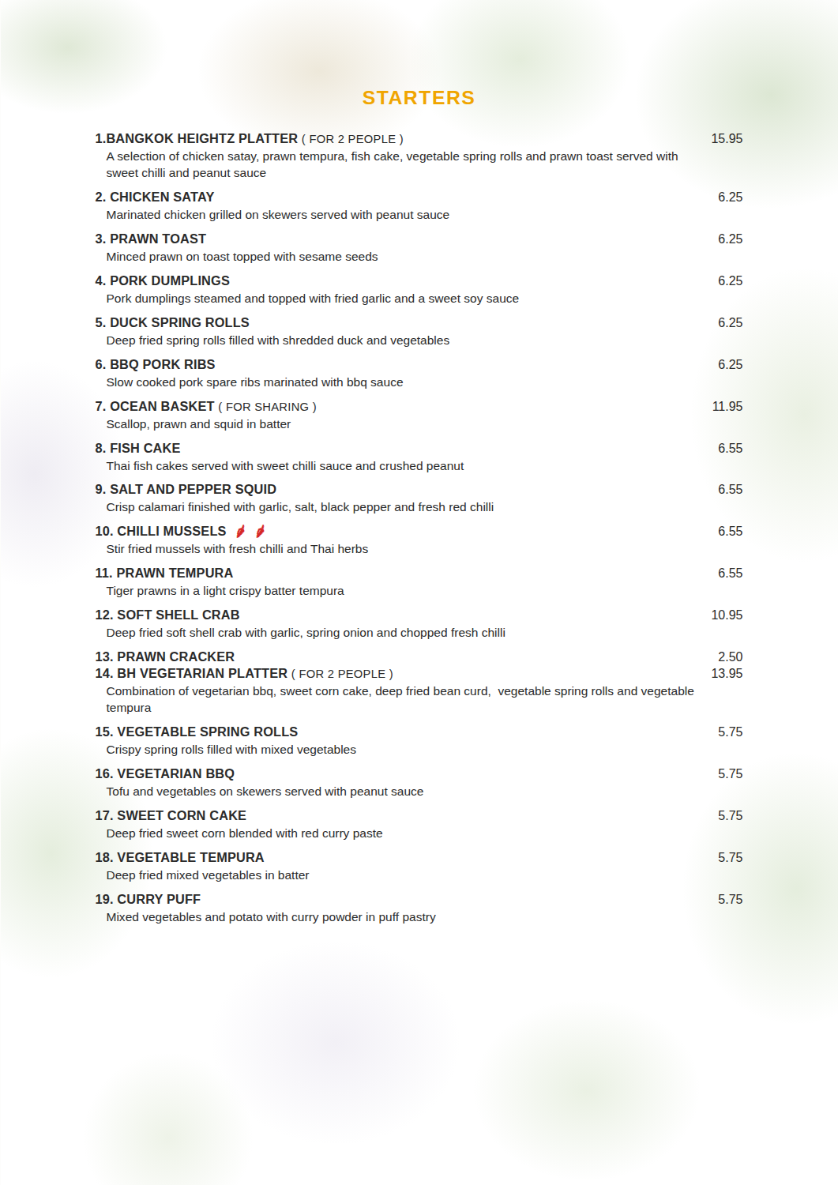STARTERS
1.BANGKOK HEIGHTZ PLATTER ( FOR 2 PEOPLE ) 15.95
A selection of chicken satay, prawn tempura, fish cake, vegetable spring rolls and prawn toast served with sweet chilli and peanut sauce
2. CHICKEN SATAY 6.25
Marinated chicken grilled on skewers served with peanut sauce
3. PRAWN TOAST 6.25
Minced prawn on toast topped with sesame seeds
4. PORK DUMPLINGS 6.25
Pork dumplings steamed and topped with fried garlic and a sweet soy sauce
5. DUCK SPRING ROLLS 6.25
Deep fried spring rolls filled with shredded duck and vegetables
6. BBQ PORK RIBS 6.25
Slow cooked pork spare ribs marinated with bbq sauce
7. OCEAN BASKET ( FOR SHARING ) 11.95
Scallop, prawn and squid in batter
8. FISH CAKE 6.55
Thai fish cakes served with sweet chilli sauce and crushed peanut
9. SALT AND PEPPER SQUID 6.55
Crisp calamari finished with garlic, salt, black pepper and fresh red chilli
10. CHILLI MUSSELS 🌶🌶 6.55
Stir fried mussels with fresh chilli and Thai herbs
11. PRAWN TEMPURA 6.55
Tiger prawns in a light crispy batter tempura
12. SOFT SHELL CRAB 10.95
Deep fried soft shell crab with garlic, spring onion and chopped fresh chilli
13. PRAWN CRACKER 2.50
14. BH VEGETARIAN PLATTER ( FOR 2 PEOPLE ) 13.95
Combination of vegetarian bbq, sweet corn cake, deep fried bean curd, vegetable spring rolls and vegetable tempura
15. VEGETABLE SPRING ROLLS 5.75
Crispy spring rolls filled with mixed vegetables
16. VEGETARIAN BBQ 5.75
Tofu and vegetables on skewers served with peanut sauce
17. SWEET CORN CAKE 5.75
Deep fried sweet corn blended with red curry paste
18. VEGETABLE TEMPURA 5.75
Deep fried mixed vegetables in batter
19. CURRY PUFF 5.75
Mixed vegetables and potato with curry powder in puff pastry